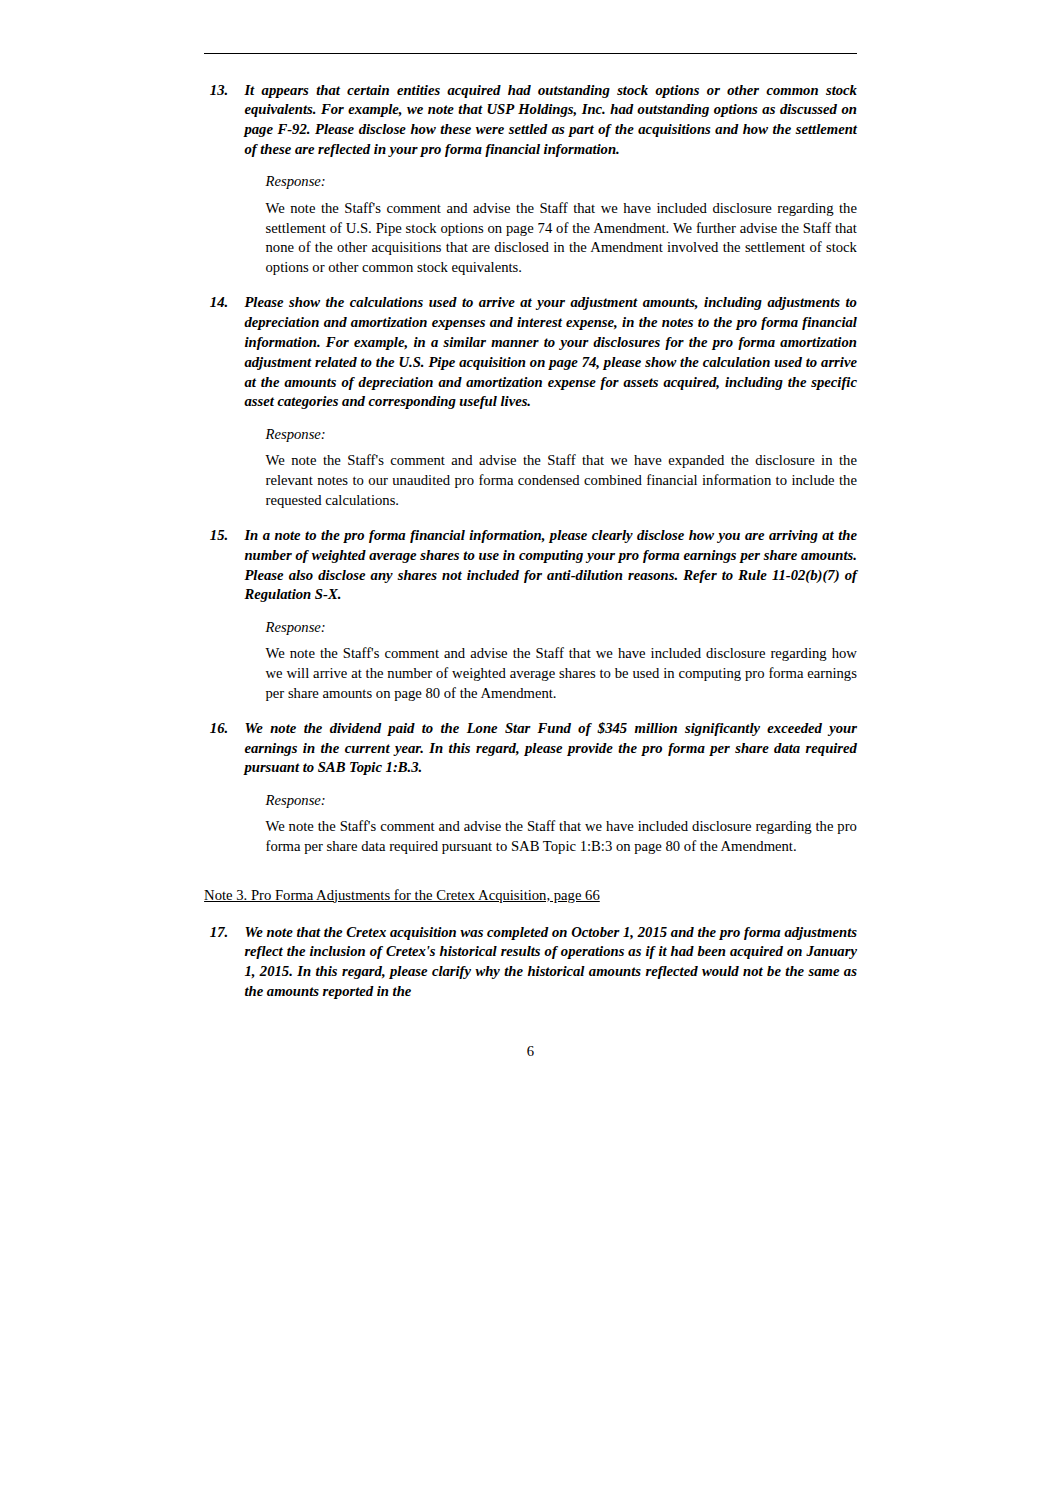13.
It appears that certain entities acquired had outstanding stock options or other common stock equivalents. For example, we note that USP Holdings, Inc. had outstanding options as discussed on page F-92. Please disclose how these were settled as part of the acquisitions and how the settlement of these are reflected in your pro forma financial information.
Response:
We note the Staff's comment and advise the Staff that we have included disclosure regarding the settlement of U.S. Pipe stock options on page 74 of the Amendment. We further advise the Staff that none of the other acquisitions that are disclosed in the Amendment involved the settlement of stock options or other common stock equivalents.
14.
Please show the calculations used to arrive at your adjustment amounts, including adjustments to depreciation and amortization expenses and interest expense, in the notes to the pro forma financial information. For example, in a similar manner to your disclosures for the pro forma amortization adjustment related to the U.S. Pipe acquisition on page 74, please show the calculation used to arrive at the amounts of depreciation and amortization expense for assets acquired, including the specific asset categories and corresponding useful lives.
Response:
We note the Staff's comment and advise the Staff that we have expanded the disclosure in the relevant notes to our unaudited pro forma condensed combined financial information to include the requested calculations.
15.
In a note to the pro forma financial information, please clearly disclose how you are arriving at the number of weighted average shares to use in computing your pro forma earnings per share amounts. Please also disclose any shares not included for anti-dilution reasons. Refer to Rule 11-02(b)(7) of Regulation S-X.
Response:
We note the Staff's comment and advise the Staff that we have included disclosure regarding how we will arrive at the number of weighted average shares to be used in computing pro forma earnings per share amounts on page 80 of the Amendment.
16.
We note the dividend paid to the Lone Star Fund of $345 million significantly exceeded your earnings in the current year. In this regard, please provide the pro forma per share data required pursuant to SAB Topic 1:B.3.
Response:
We note the Staff's comment and advise the Staff that we have included disclosure regarding the pro forma per share data required pursuant to SAB Topic 1:B:3 on page 80 of the Amendment.
Note 3. Pro Forma Adjustments for the Cretex Acquisition, page 66
17.
We note that the Cretex acquisition was completed on October 1, 2015 and the pro forma adjustments reflect the inclusion of Cretex's historical results of operations as if it had been acquired on January 1, 2015. In this regard, please clarify why the historical amounts reflected would not be the same as the amounts reported in the
6